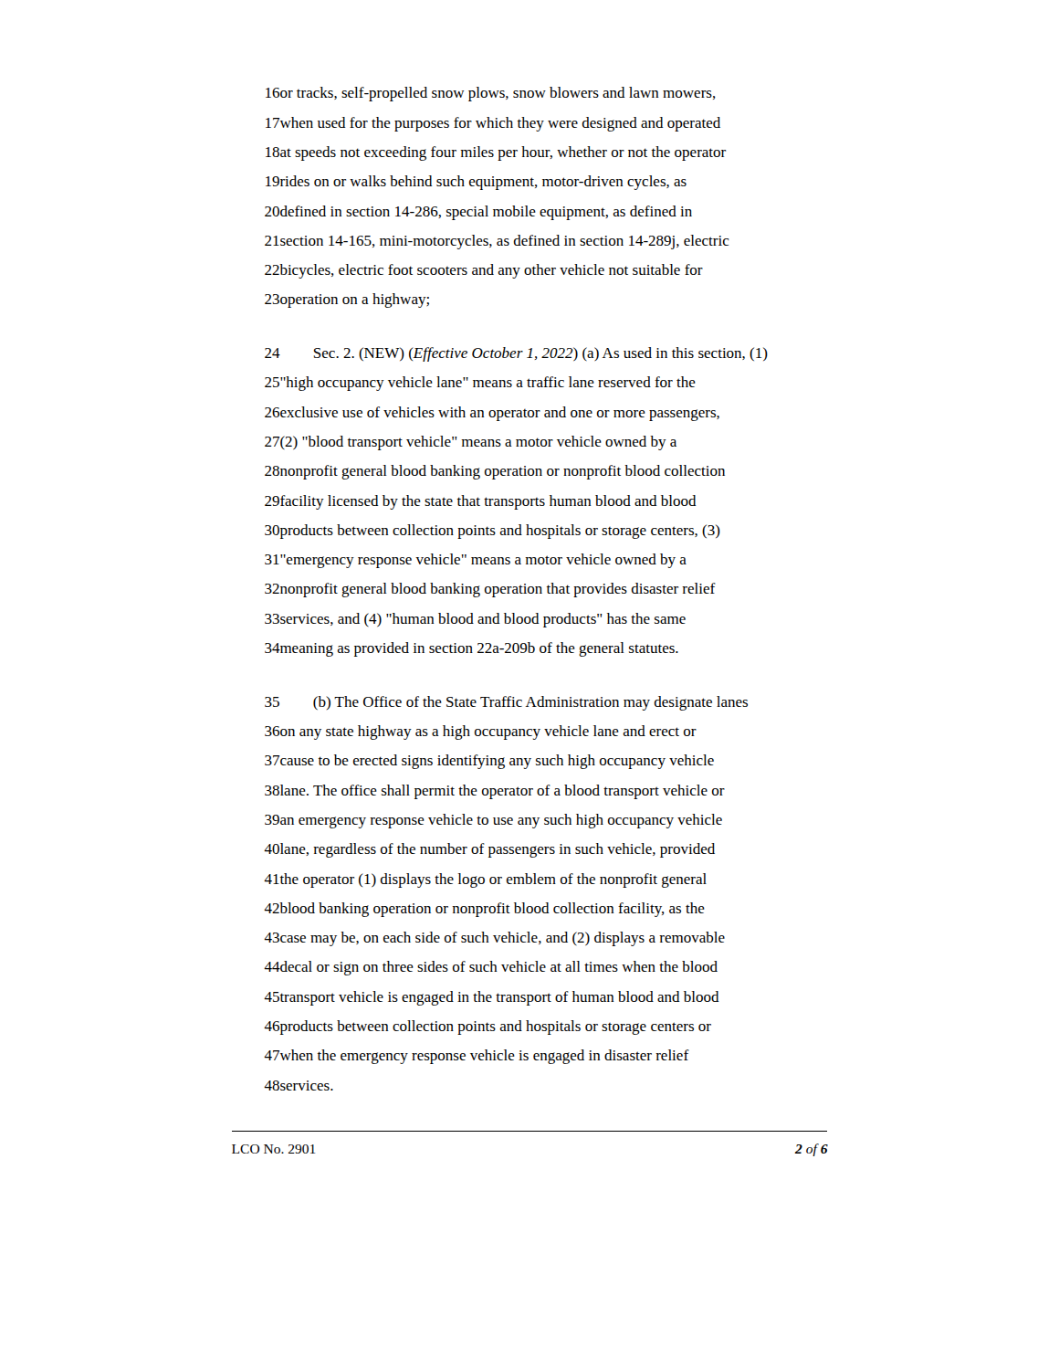| 16 | or tracks, self-propelled snow plows, snow blowers and lawn mowers, |
| 17 | when used for the purposes for which they were designed and operated |
| 18 | at speeds not exceeding four miles per hour, whether or not the operator |
| 19 | rides on or walks behind such equipment, motor-driven cycles, as |
| 20 | defined in section 14-286, special mobile equipment, as defined in |
| 21 | section 14-165, mini-motorcycles, as defined in section 14-289j, electric |
| 22 | bicycles, electric foot scooters and any other vehicle not suitable for |
| 23 | operation on a highway; |
| 24 | Sec. 2. (NEW) ( Effective October 1, 2022 ) (a) As used in this section, (1) |
| 25 | "high occupancy vehicle lane" means a traffic lane reserved for the |
| 26 | exclusive use of vehicles with an operator and one or more passengers, |
| 27 | (2) "blood transport vehicle" means a motor vehicle owned by a |
| 28 | nonprofit general blood banking operation or nonprofit blood collection |
| 29 | facility licensed by the state that transports human blood and blood |
| 30 | products between collection points and hospitals or storage centers, (3) |
| 31 | "emergency response vehicle" means a motor vehicle owned by a |
| 32 | nonprofit general blood banking operation that provides disaster relief |
| 33 | services, and (4) "human blood and blood products" has the same |
| 34 | meaning as provided in section 22a-209b of the general statutes. |
| 35 | (b) The Office of the State Traffic Administration may designate lanes |
| 36 | on any state highway as a high occupancy vehicle lane and erect or |
| 37 | cause to be erected signs identifying any such high occupancy vehicle |
| 38 | lane. The office shall permit the operator of a blood transport vehicle or |
| 39 | an emergency response vehicle to use any such high occupancy vehicle |
| 40 | lane, regardless of the number of passengers in such vehicle, provided |
| 41 | the operator (1) displays the logo or emblem of the nonprofit general |
| 42 | blood banking operation or nonprofit blood collection facility, as the |
| 43 | case may be, on each side of such vehicle, and (2) displays a removable |
| 44 | decal or sign on three sides of such vehicle at all times when the blood |
| 45 | transport vehicle is engaged in the transport of human blood and blood |
| 46 | products between collection points and hospitals or storage centers or |
| 47 | when the emergency response vehicle is engaged in disaster relief |
| 48 | services. |
LCO No. 2901
2 of 6